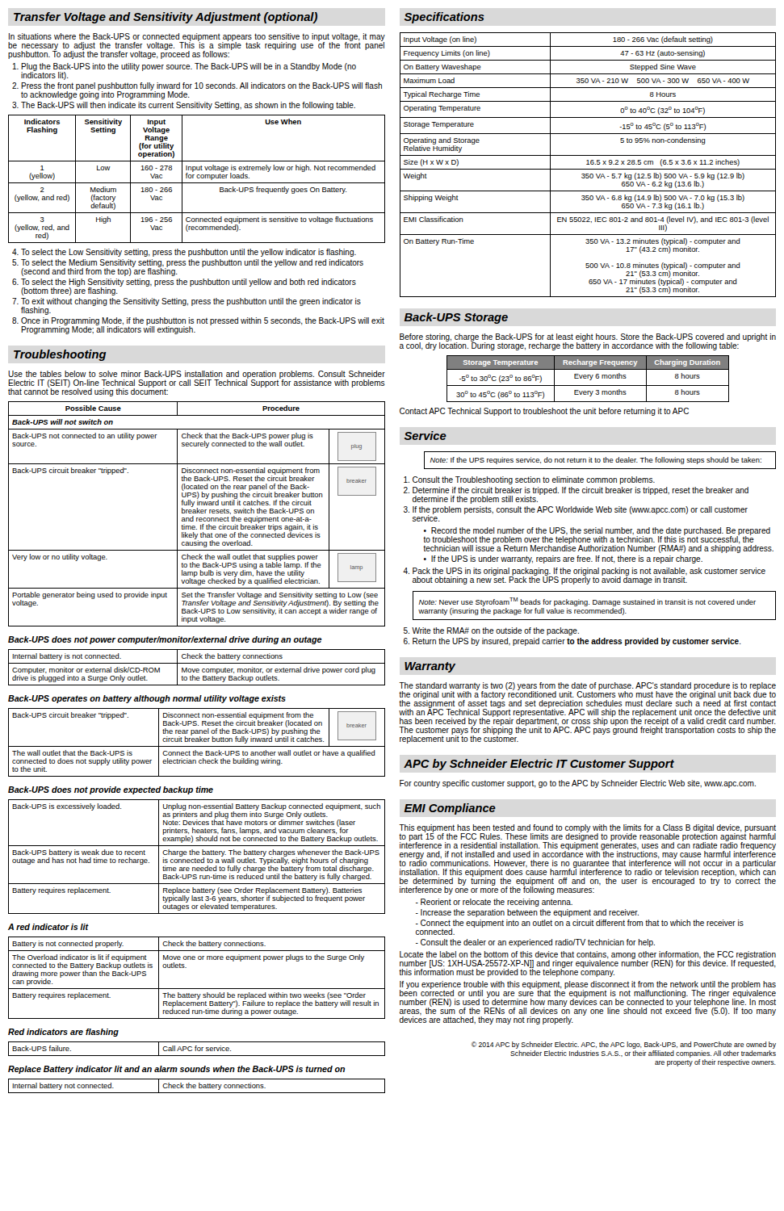Transfer Voltage and Sensitivity Adjustment (optional)
In situations where the Back-UPS or connected equipment appears too sensitive to input voltage, it may be necessary to adjust the transfer voltage. This is a simple task requiring use of the front panel pushbutton. To adjust the transfer voltage, proceed as follows:
Plug the Back-UPS into the utility power source. The Back-UPS will be in a Standby Mode (no indicators lit).
Press the front panel pushbutton fully inward for 10 seconds. All indicators on the Back-UPS will flash to acknowledge going into Programming Mode.
The Back-UPS will then indicate its current Sensitivity Setting, as shown in the following table.
| Indicators Flashing | Sensitivity Setting | Input Voltage Range (for utility operation) | Use When |
| --- | --- | --- | --- |
| 1 (yellow) | Low | 160 - 278 Vac | Input voltage is extremely low or high. Not recommended for computer loads. |
| 2 (yellow, and red) | Medium (factory default) | 180 - 266 Vac | Back-UPS frequently goes On Battery. |
| 3 (yellow, red, and red) | High | 196 - 256 Vac | Connected equipment is sensitive to voltage fluctuations (recommended). |
To select the Low Sensitivity setting, press the pushbutton until the yellow indicator is flashing.
To select the Medium Sensitivity setting, press the pushbutton until the yellow and red indicators (second and third from the top) are flashing.
To select the High Sensitivity setting, press the pushbutton until yellow and both red indicators (bottom three) are flashing.
To exit without changing the Sensitivity Setting, press the pushbutton until the green indicator is flashing.
Once in Programming Mode, if the pushbutton is not pressed within 5 seconds, the Back-UPS will exit Programming Mode; all indicators will extinguish.
Troubleshooting
Use the tables below to solve minor Back-UPS installation and operation problems. Consult Schneider Electric IT (SEIT) On-line Technical Support or call SEIT Technical Support for assistance with problems that cannot be resolved using this document:
| Possible Cause | Procedure |
| --- | --- |
| Back-UPS will not switch on |
| Back-UPS not connected to an utility power source. | Check that the Back-UPS power plug is securely connected to the wall outlet. | plug |
| Back-UPS circuit breaker "tripped". | Disconnect non-essential equipment from the Back-UPS. Reset the circuit breaker (located on the rear panel of the Back-UPS) by pushing the circuit breaker button fully inward until it catches. If the circuit breaker resets, switch the Back-UPS on and reconnect the equipment one-at-a-time. If the circuit breaker trips again, it is likely that one of the connected devices is causing the overload. | breaker |
| Very low or no utility voltage. | Check the wall outlet that supplies power to the Back-UPS using a table lamp. If the lamp bulb is very dim, have the utility voltage checked by a qualified electrician. | lamp |
| Portable generator being used to provide input voltage. | Set the Transfer Voltage and Sensitivity setting to Low (see Transfer Voltage and Sensitivity Adjustment ). By setting the Back-UPS to Low sensitivity, it can accept a wider range of input voltage. |
Back-UPS does not power computer/monitor/external drive during an outage
| Internal battery is not connected. | Check the battery connections |
| Computer, monitor or external disk/CD-ROM drive is plugged into a Surge Only outlet. | Move computer, monitor, or external drive power cord plug to the Battery Backup outlets. |
Back-UPS operates on battery although normal utility voltage exists
| Back-UPS circuit breaker "tripped". | Disconnect non-essential equipment from the Back-UPS. Reset the circuit breaker (located on the rear panel of the Back-UPS) by pushing the circuit breaker button fully inward until it catches. | breaker |
| The wall outlet that the Back-UPS is connected to does not supply utility power to the unit. | Connect the Back-UPS to another wall outlet or have a qualified electrician check the building wiring. |
Back-UPS does not provide expected backup time
| Back-UPS is excessively loaded. | Unplug non-essential Battery Backup connected equipment, such as printers and plug them into Surge Only outlets. Note: Devices that have motors or dimmer switches (laser printers, heaters, fans, lamps, and vacuum cleaners, for example) should not be connected to the Battery Backup outlets. |
| Back-UPS battery is weak due to recent outage and has not had time to recharge. | Charge the battery. The battery charges whenever the Back-UPS is connected to a wall outlet. Typically, eight hours of charging time are needed to fully charge the battery from total discharge. Back-UPS run-time is reduced until the battery is fully charged. |
| Battery requires replacement. | Replace battery (see Order Replacement Battery). Batteries typically last 3-6 years, shorter if subjected to frequent power outages or elevated temperatures. |
A red indicator is lit
| Battery is not connected properly. | Check the battery connections. |
| The Overload indicator is lit if equipment connected to the Battery Backup outlets is drawing more power than the Back-UPS can provide. | Move one or more equipment power plugs to the Surge Only outlets. |
| Battery requires replacement. | The battery should be replaced within two weeks (see "Order Replacement Battery"). Failure to replace the battery will result in reduced run-time during a power outage. |
Red indicators are flashing
| Back-UPS failure. | Call APC for service. |
Replace Battery indicator lit and an alarm sounds when the Back-UPS is turned on
| Internal battery not connected. | Check the battery connections. |
Specifications
| Input Voltage (on line) | 180 - 266 Vac (default setting) |
| Frequency Limits (on line) | 47 - 63 Hz (auto-sensing) |
| On Battery Waveshape | Stepped Sine Wave |
| Maximum Load | 350 VA - 210 W 500 VA - 300 W 650 VA - 400 W |
| Typical Recharge Time | 8 Hours |
| Operating Temperature | 0 o to 40 o C (32 o to 104 o F) |
| Storage Temperature | -15 o to 45 o C (5 o to 113 o F) |
| Operating and Storage Relative Humidity | 5 to 95% non-condensing |
| Size (H x W x D) | 16.5 x 9.2 x 28.5 cm (6.5 x 3.6 x 11.2 inches) |
| Weight | 350 VA - 5.7 kg (12.5 lb) 500 VA - 5.9 kg (12.9 lb) 650 VA - 6.2 kg (13.6 lb.) |
| Shipping Weight | 350 VA - 6.8 kg (14.9 lb) 500 VA - 7.0 kg (15.3 lb) 650 VA - 7.3 kg (16.1 lb.) |
| EMI Classification | EN 55022, IEC 801-2 and 801-4 (level IV), and IEC 801-3 (level III) |
| On Battery Run-Time | 350 VA - 13.2 minutes (typical) - computer and 17" (43.2 cm) monitor. 500 VA - 10.8 minutes (typical) - computer and 21" (53.3 cm) monitor. 650 VA - 17 minutes (typical) - computer and 21" (53.3 cm) monitor. |
Back-UPS Storage
Before storing, charge the Back-UPS for at least eight hours. Store the Back-UPS covered and upright in a cool, dry location. During storage, recharge the battery in accordance with the following table:
| Storage Temperature | Recharge Frequency | Charging Duration |
| --- | --- | --- |
| -5 o to 30 o C (23 o to 86 o F) | Every 6 months | 8 hours |
| 30 o to 45 o C (86 o to 113 o F) | Every 3 months | 8 hours |
Contact APC Technical Support to troubleshoot the unit before returning it to APC
Service
Note: If the UPS requires service, do not return it to the dealer. The following steps should be taken:
Consult the Troubleshooting section to eliminate common problems.
Determine if the circuit breaker is tripped. If the circuit breaker is tripped, reset the breaker and determine if the problem still exists.
If the problem persists, consult the APC Worldwide Web site (www.apcc.com) or call customer service.
Record the model number of the UPS, the serial number, and the date purchased. Be prepared to troubleshoot the problem over the telephone with a technician. If this is not successful, the technician will issue a Return Merchandise Authorization Number (RMA#) and a shipping address.
If the UPS is under warranty, repairs are free. If not, there is a repair charge.
Pack the UPS in its original packaging. If the original packing is not available, ask customer service about obtaining a new set. Pack the UPS properly to avoid damage in transit.
Note: Never use StyrofoamTM beads for packaging. Damage sustained in transit is not covered under warranty (insuring the package for full value is recommended).
Write the RMA# on the outside of the package.
Return the UPS by insured, prepaid carrier to the address provided by customer service.
Warranty
The standard warranty is two (2) years from the date of purchase. APC's standard procedure is to replace the original unit with a factory reconditioned unit. Customers who must have the original unit back due to the assignment of asset tags and set depreciation schedules must declare such a need at first contact with an APC Technical Support representative. APC will ship the replacement unit once the defective unit has been received by the repair department, or cross ship upon the receipt of a valid credit card number. The customer pays for shipping the unit to APC. APC pays ground freight transportation costs to ship the replacement unit to the customer.
APC by Schneider Electric IT Customer Support
For country specific customer support, go to the APC by Schneider Electric Web site, www.apc.com.
EMI Compliance
This equipment has been tested and found to comply with the limits for a Class B digital device, pursuant to part 15 of the FCC Rules. These limits are designed to provide reasonable protection against harmful interference in a residential installation. This equipment generates, uses and can radiate radio frequency energy and, if not installed and used in accordance with the instructions, may cause harmful interference to radio communications. However, there is no guarantee that interference will not occur in a particular installation. If this equipment does cause harmful interference to radio or television reception, which can be determined by turning the equipment off and on, the user is encouraged to try to correct the interference by one or more of the following measures:
Reorient or relocate the receiving antenna.
Increase the separation between the equipment and receiver.
Connect the equipment into an outlet on a circuit different from that to which the receiver is connected.
Consult the dealer or an experienced radio/TV technician for help.
Locate the label on the bottom of this device that contains, among other information, the FCC registration number [US: 1XH-USA-25572-XP-N]] and ringer equivalence number (REN) for this device. If requested, this information must be provided to the telephone company.
If you experience trouble with this equipment, please disconnect it from the network until the problem has been corrected or until you are sure that the equipment is not malfunctioning. The ringer equivalence number (REN) is used to determine how many devices can be connected to your telephone line. In most areas, the sum of the RENs of all devices on any one line should not exceed five (5.0). If too many devices are attached, they may not ring properly.
© 2014 APC by Schneider Electric. APC, the APC logo, Back-UPS, and PowerChute are owned by
Schneider Electric Industries S.A.S., or their affiliated companies. All other trademarks
are property of their respective owners.